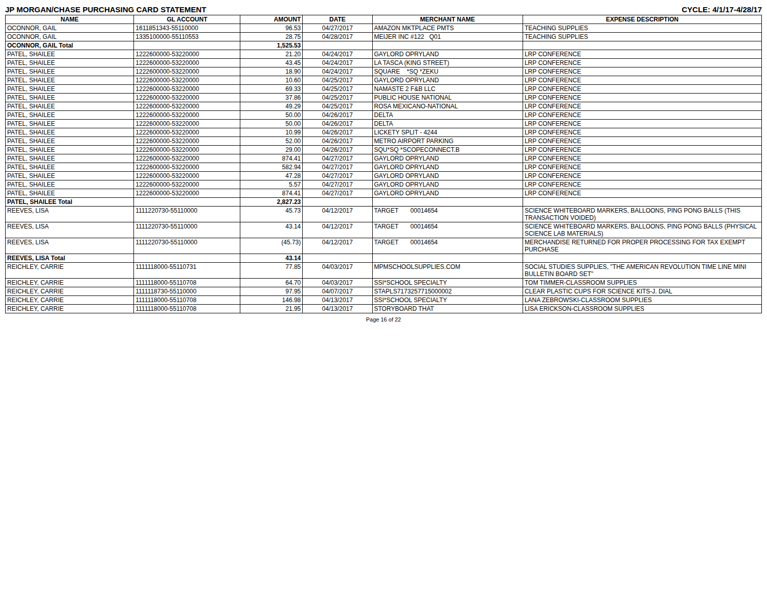JP MORGAN/CHASE PURCHASING CARD STATEMENT CYCLE: 4/1/17-4/28/17
| NAME | GL ACCOUNT | AMOUNT | DATE | MERCHANT NAME | EXPENSE DESCRIPTION |
| --- | --- | --- | --- | --- | --- |
| OCONNOR, GAIL | 1611851343-55110000 | 96.53 | 04/27/2017 | AMAZON MKTPLACE PMTS | TEACHING SUPPLIES |
| OCONNOR, GAIL | 1335100000-55110553 | 28.75 | 04/28/2017 | MEIJER INC #122 Q01 | TEACHING SUPPLIES |
| OCONNOR, GAIL Total | | 1,525.53 | | | |
| PATEL, SHAILEE | 1222600000-53220000 | 21.20 | 04/24/2017 | GAYLORD OPRYLAND | LRP CONFERENCE |
| PATEL, SHAILEE | 1222600000-53220000 | 43.45 | 04/24/2017 | LA TASCA (KING STREET) | LRP CONFERENCE |
| PATEL, SHAILEE | 1222600000-53220000 | 18.90 | 04/24/2017 | SQUARE *SQ *ZEKU | LRP CONFERENCE |
| PATEL, SHAILEE | 1222600000-53220000 | 10.60 | 04/25/2017 | GAYLORD OPRYLAND | LRP CONFERENCE |
| PATEL, SHAILEE | 1222600000-53220000 | 69.33 | 04/25/2017 | NAMASTE 2 F&B LLC | LRP CONFERENCE |
| PATEL, SHAILEE | 1222600000-53220000 | 37.86 | 04/25/2017 | PUBLIC HOUSE NATIONAL | LRP CONFERENCE |
| PATEL, SHAILEE | 1222600000-53220000 | 49.29 | 04/25/2017 | ROSA MEXICANO-NATIONAL | LRP CONFERENCE |
| PATEL, SHAILEE | 1222600000-53220000 | 50.00 | 04/26/2017 | DELTA | LRP CONFERENCE |
| PATEL, SHAILEE | 1222600000-53220000 | 50.00 | 04/26/2017 | DELTA | LRP CONFERENCE |
| PATEL, SHAILEE | 1222600000-53220000 | 10.99 | 04/26/2017 | LICKETY SPLIT - 4244 | LRP CONFERENCE |
| PATEL, SHAILEE | 1222600000-53220000 | 52.00 | 04/26/2017 | METRO AIRPORT PARKING | LRP CONFERENCE |
| PATEL, SHAILEE | 1222600000-53220000 | 29.00 | 04/26/2017 | SQU*SQ *SCOPECONNECT.B | LRP CONFERENCE |
| PATEL, SHAILEE | 1222600000-53220000 | 874.41 | 04/27/2017 | GAYLORD OPRYLAND | LRP CONFERENCE |
| PATEL, SHAILEE | 1222600000-53220000 | 582.94 | 04/27/2017 | GAYLORD OPRYLAND | LRP CONFERENCE |
| PATEL, SHAILEE | 1222600000-53220000 | 47.28 | 04/27/2017 | GAYLORD OPRYLAND | LRP CONFERENCE |
| PATEL, SHAILEE | 1222600000-53220000 | 5.57 | 04/27/2017 | GAYLORD OPRYLAND | LRP CONFERENCE |
| PATEL, SHAILEE | 1222600000-53220000 | 874.41 | 04/27/2017 | GAYLORD OPRYLAND | LRP CONFERENCE |
| PATEL, SHAILEE Total | | 2,827.23 | | | |
| REEVES, LISA | 1111220730-55110000 | 45.73 | 04/12/2017 | TARGET 00014654 | SCIENCE WHITEBOARD MARKERS, BALLOONS, PING PONG BALLS (THIS TRANSACTION VOIDED) |
| REEVES, LISA | 1111220730-55110000 | 43.14 | 04/12/2017 | TARGET 00014654 | SCIENCE WHITEBOARD MARKERS, BALLOONS, PING PONG BALLS (PHYSICAL SCIENCE LAB MATERIALS) |
| REEVES, LISA | 1111220730-55110000 | (45.73) | 04/12/2017 | TARGET 00014654 | MERCHANDISE RETURNED FOR PROPER PROCESSING FOR TAX EXEMPT PURCHASE |
| REEVES, LISA Total | | 43.14 | | | |
| REICHLEY, CARRIE | 1111118000-55110731 | 77.85 | 04/03/2017 | MPMSCHOOLSUPPLIES.COM | SOCIAL STUDIES SUPPLIES, "THE AMERICAN REVOLUTION TIME LINE MINI BULLETIN BOARD SET" |
| REICHLEY, CARRIE | 1111118000-55110708 | 64.70 | 04/03/2017 | SSI*SCHOOL SPECIALTY | TOM TIMMER-CLASSROOM SUPPLIES |
| REICHLEY, CARRIE | 1111118730-55110000 | 97.95 | 04/07/2017 | STAPLS7173257715000002 | CLEAR PLASTIC CUPS FOR SCIENCE KITS-J. DIAL |
| REICHLEY, CARRIE | 1111118000-55110708 | 146.98 | 04/13/2017 | SSI*SCHOOL SPECIALTY | LANA ZEBROWSKI-CLASSROOM SUPPLIES |
| REICHLEY, CARRIE | 1111118000-55110708 | 21.95 | 04/13/2017 | STORYBOARD THAT | LISA ERICKSON-CLASSROOM SUPPLIES |
Page 16 of 22